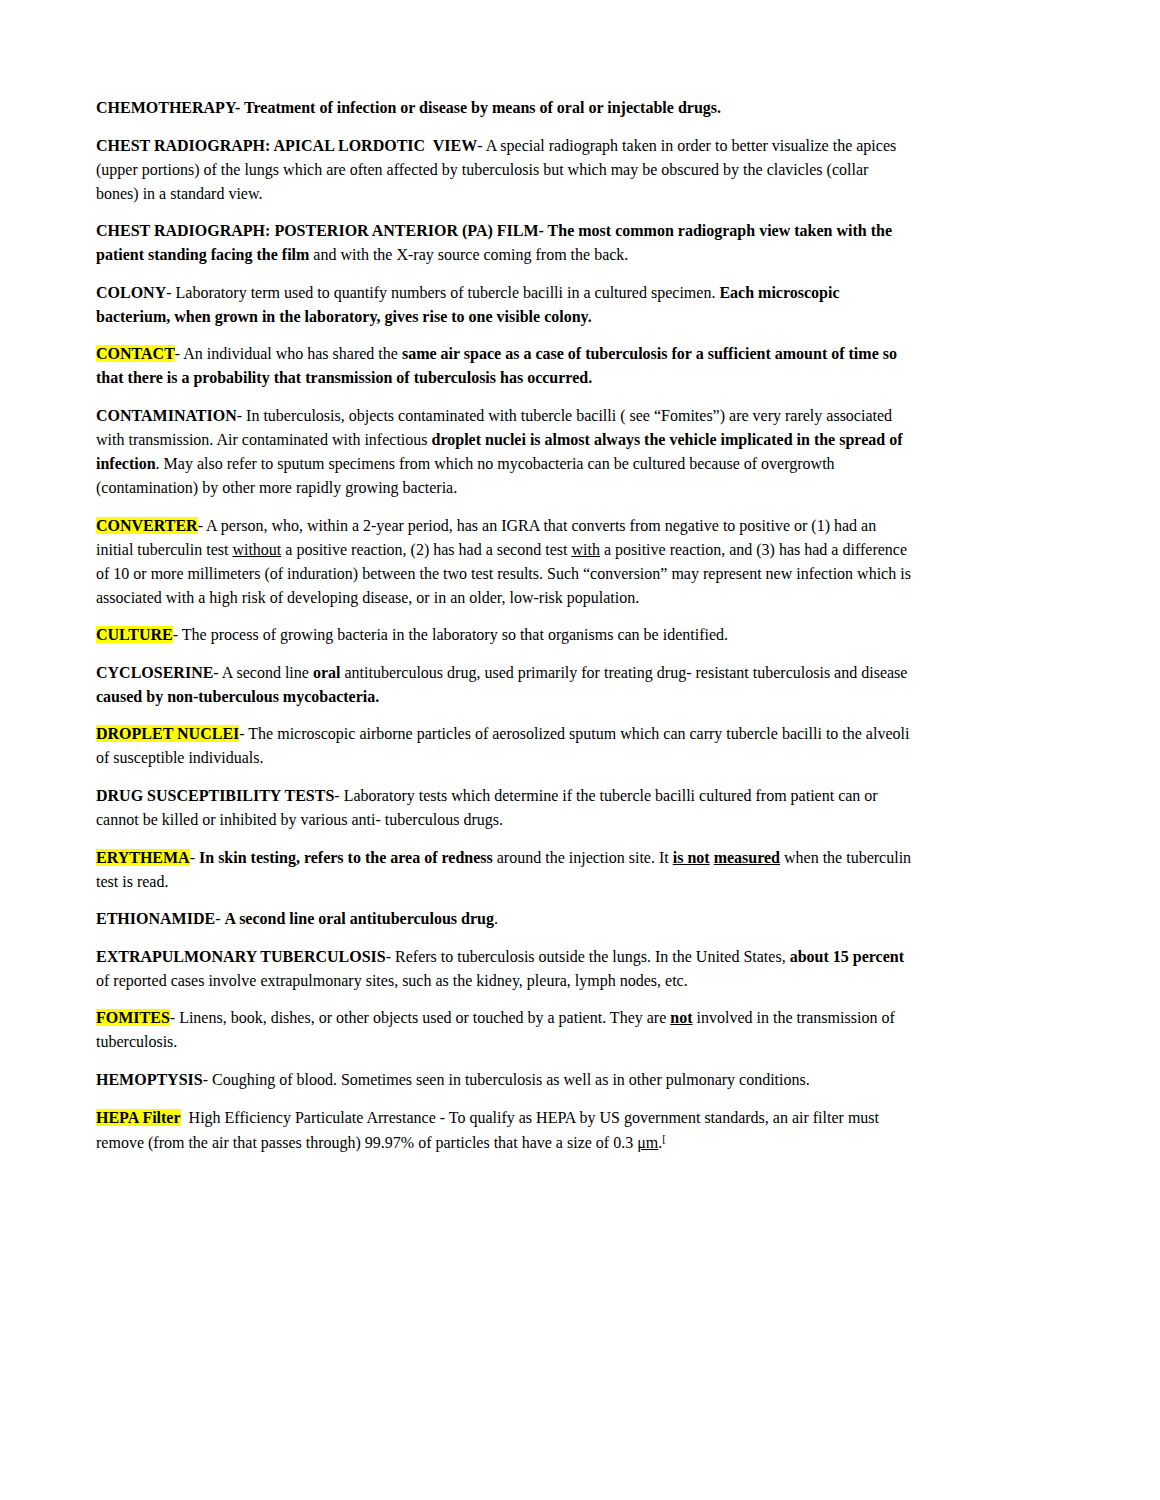CHEMOTHERAPY- Treatment of infection or disease by means of oral or injectable drugs.
CHEST RADIOGRAPH: APICAL LORDOTIC VIEW- A special radiograph taken in order to better visualize the apices (upper portions) of the lungs which are often affected by tuberculosis but which may be obscured by the clavicles (collar bones) in a standard view.
CHEST RADIOGRAPH: POSTERIOR ANTERIOR (PA) FILM- The most common radiograph view taken with the patient standing facing the film and with the X-ray source coming from the back.
COLONY- Laboratory term used to quantify numbers of tubercle bacilli in a cultured specimen. Each microscopic bacterium, when grown in the laboratory, gives rise to one visible colony.
CONTACT- An individual who has shared the same air space as a case of tuberculosis for a sufficient amount of time so that there is a probability that transmission of tuberculosis has occurred.
CONTAMINATION- In tuberculosis, objects contaminated with tubercle bacilli ( see “Fomites”) are very rarely associated with transmission. Air contaminated with infectious droplet nuclei is almost always the vehicle implicated in the spread of infection. May also refer to sputum specimens from which no mycobacteria can be cultured because of overgrowth (contamination) by other more rapidly growing bacteria.
CONVERTER- A person, who, within a 2-year period, has an IGRA that converts from negative to positive or (1) had an initial tuberculin test without a positive reaction, (2) has had a second test with a positive reaction, and (3) has had a difference of 10 or more millimeters (of induration) between the two test results. Such “conversion” may represent new infection which is associated with a high risk of developing disease, or in an older, low-risk population.
CULTURE- The process of growing bacteria in the laboratory so that organisms can be identified.
CYCLOSERINE- A second line oral antituberculous drug, used primarily for treating drug- resistant tuberculosis and disease caused by non-tuberculous mycobacteria.
DROPLET NUCLEI- The microscopic airborne particles of aerosolized sputum which can carry tubercle bacilli to the alveoli of susceptible individuals.
DRUG SUSCEPTIBILITY TESTS- Laboratory tests which determine if the tubercle bacilli cultured from patient can or cannot be killed or inhibited by various anti- tuberculous drugs.
ERYTHEMA- In skin testing, refers to the area of redness around the injection site. It is not measured when the tuberculin test is read.
ETHIONAMIDE- A second line oral antituberculous drug.
EXTRAPULMONARY TUBERCULOSIS- Refers to tuberculosis outside the lungs. In the United States, about 15 percent of reported cases involve extrapulmonary sites, such as the kidney, pleura, lymph nodes, etc.
FOMITES- Linens, book, dishes, or other objects used or touched by a patient. They are not involved in the transmission of tuberculosis.
HEMOPTYSIS- Coughing of blood. Sometimes seen in tuberculosis as well as in other pulmonary conditions.
HEPA Filter High Efficiency Particulate Arrestance - To qualify as HEPA by US government standards, an air filter must remove (from the air that passes through) 99.97% of particles that have a size of 0.3 μm.[